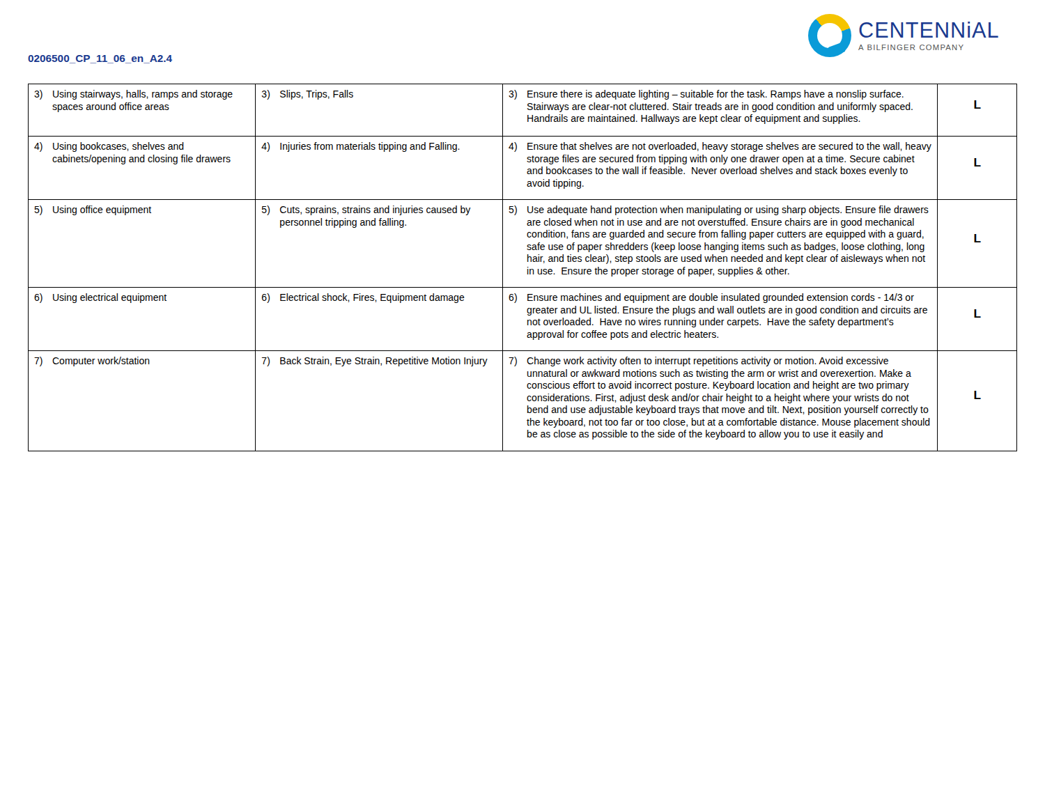0206500_CP_11_06_en_A2.4
CENTENNiAL
A BILFINGER COMPANY
| 3) Using stairways, halls, ramps and storage spaces around office areas | 3) Slips, Trips, Falls | 3) Ensure there is adequate lighting – suitable for the task. Ramps have a nonslip surface. Stairways are clear-not cluttered. Stair treads are in good condition and uniformly spaced. Handrails are maintained. Hallways are kept clear of equipment and supplies. | L |
| 4) Using bookcases, shelves and cabinets/opening and closing file drawers | 4) Injuries from materials tipping and Falling. | 4) Ensure that shelves are not overloaded, heavy storage shelves are secured to the wall, heavy storage files are secured from tipping with only one drawer open at a time. Secure cabinet and bookcases to the wall if feasible. Never overload shelves and stack boxes evenly to avoid tipping. | L |
| 5) Using office equipment | 5) Cuts, sprains, strains and injuries caused by personnel tripping and falling. | 5) Use adequate hand protection when manipulating or using sharp objects. Ensure file drawers are closed when not in use and are not overstuffed. Ensure chairs are in good mechanical condition, fans are guarded and secure from falling paper cutters are equipped with a guard, safe use of paper shredders (keep loose hanging items such as badges, loose clothing, long hair, and ties clear), step stools are used when needed and kept clear of aisleways when not in use. Ensure the proper storage of paper, supplies & other. | L |
| 6) Using electrical equipment | 6) Electrical shock, Fires, Equipment damage | 6) Ensure machines and equipment are double insulated grounded extension cords - 14/3 or greater and UL listed. Ensure the plugs and wall outlets are in good condition and circuits are not overloaded. Have no wires running under carpets. Have the safety department’s approval for coffee pots and electric heaters. | L |
| 7) Computer work/station | 7) Back Strain, Eye Strain, Repetitive Motion Injury | 7) Change work activity often to interrupt repetitions activity or motion. Avoid excessive unnatural or awkward motions such as twisting the arm or wrist and overexertion. Make a conscious effort to avoid incorrect posture. Keyboard location and height are two primary considerations. First, adjust desk and/or chair height to a height where your wrists do not bend and use adjustable keyboard trays that move and tilt. Next, position yourself correctly to the keyboard, not too far or too close, but at a comfortable distance. Mouse placement should be as close as possible to the side of the keyboard to allow you to use it easily and | L |